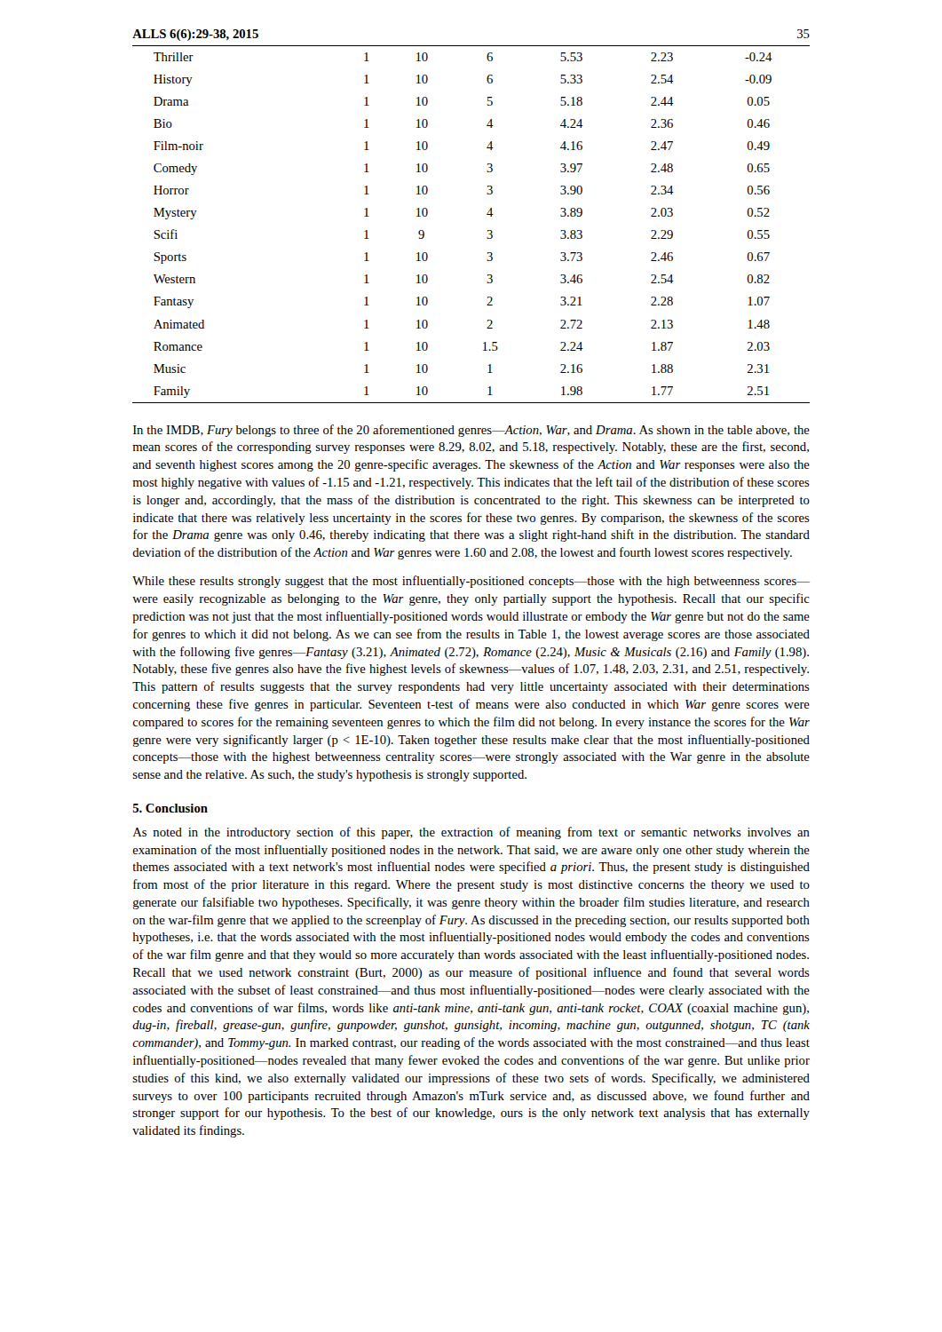ALLS 6(6):29-38, 2015 35
| Thriller | 1 | 10 | 6 | 5.53 | 2.23 | -0.24 |
| History | 1 | 10 | 6 | 5.33 | 2.54 | -0.09 |
| Drama | 1 | 10 | 5 | 5.18 | 2.44 | 0.05 |
| Bio | 1 | 10 | 4 | 4.24 | 2.36 | 0.46 |
| Film-noir | 1 | 10 | 4 | 4.16 | 2.47 | 0.49 |
| Comedy | 1 | 10 | 3 | 3.97 | 2.48 | 0.65 |
| Horror | 1 | 10 | 3 | 3.90 | 2.34 | 0.56 |
| Mystery | 1 | 10 | 4 | 3.89 | 2.03 | 0.52 |
| Scifi | 1 | 9 | 3 | 3.83 | 2.29 | 0.55 |
| Sports | 1 | 10 | 3 | 3.73 | 2.46 | 0.67 |
| Western | 1 | 10 | 3 | 3.46 | 2.54 | 0.82 |
| Fantasy | 1 | 10 | 2 | 3.21 | 2.28 | 1.07 |
| Animated | 1 | 10 | 2 | 2.72 | 2.13 | 1.48 |
| Romance | 1 | 10 | 1.5 | 2.24 | 1.87 | 2.03 |
| Music | 1 | 10 | 1 | 2.16 | 1.88 | 2.31 |
| Family | 1 | 10 | 1 | 1.98 | 1.77 | 2.51 |
In the IMDB, Fury belongs to three of the 20 aforementioned genres—Action, War, and Drama. As shown in the table above, the mean scores of the corresponding survey responses were 8.29, 8.02, and 5.18, respectively. Notably, these are the first, second, and seventh highest scores among the 20 genre-specific averages. The skewness of the Action and War responses were also the most highly negative with values of -1.15 and -1.21, respectively. This indicates that the left tail of the distribution of these scores is longer and, accordingly, that the mass of the distribution is concentrated to the right. This skewness can be interpreted to indicate that there was relatively less uncertainty in the scores for these two genres. By comparison, the skewness of the scores for the Drama genre was only 0.46, thereby indicating that there was a slight right-hand shift in the distribution. The standard deviation of the distribution of the Action and War genres were 1.60 and 2.08, the lowest and fourth lowest scores respectively.
While these results strongly suggest that the most influentially-positioned concepts—those with the high betweenness scores—were easily recognizable as belonging to the War genre, they only partially support the hypothesis. Recall that our specific prediction was not just that the most influentially-positioned words would illustrate or embody the War genre but not do the same for genres to which it did not belong. As we can see from the results in Table 1, the lowest average scores are those associated with the following five genres—Fantasy (3.21), Animated (2.72), Romance (2.24), Music & Musicals (2.16) and Family (1.98). Notably, these five genres also have the five highest levels of skewness—values of 1.07, 1.48, 2.03, 2.31, and 2.51, respectively. This pattern of results suggests that the survey respondents had very little uncertainty associated with their determinations concerning these five genres in particular. Seventeen t-test of means were also conducted in which War genre scores were compared to scores for the remaining seventeen genres to which the film did not belong. In every instance the scores for the War genre were very significantly larger (p < 1E-10). Taken together these results make clear that the most influentially-positioned concepts—those with the highest betweenness centrality scores—were strongly associated with the War genre in the absolute sense and the relative. As such, the study's hypothesis is strongly supported.
5. Conclusion
As noted in the introductory section of this paper, the extraction of meaning from text or semantic networks involves an examination of the most influentially positioned nodes in the network. That said, we are aware only one other study wherein the themes associated with a text network's most influential nodes were specified a priori. Thus, the present study is distinguished from most of the prior literature in this regard. Where the present study is most distinctive concerns the theory we used to generate our falsifiable two hypotheses. Specifically, it was genre theory within the broader film studies literature, and research on the war-film genre that we applied to the screenplay of Fury. As discussed in the preceding section, our results supported both hypotheses, i.e. that the words associated with the most influentially-positioned nodes would embody the codes and conventions of the war film genre and that they would so more accurately than words associated with the least influentially-positioned nodes. Recall that we used network constraint (Burt, 2000) as our measure of positional influence and found that several words associated with the subset of least constrained—and thus most influentially-positioned—nodes were clearly associated with the codes and conventions of war films, words like anti-tank mine, anti-tank gun, anti-tank rocket, COAX (coaxial machine gun), dug-in, fireball, grease-gun, gunfire, gunpowder, gunshot, gunsight, incoming, machine gun, outgunned, shotgun, TC (tank commander), and Tommy-gun. In marked contrast, our reading of the words associated with the most constrained—and thus least influentially-positioned—nodes revealed that many fewer evoked the codes and conventions of the war genre. But unlike prior studies of this kind, we also externally validated our impressions of these two sets of words. Specifically, we administered surveys to over 100 participants recruited through Amazon's mTurk service and, as discussed above, we found further and stronger support for our hypothesis. To the best of our knowledge, ours is the only network text analysis that has externally validated its findings.